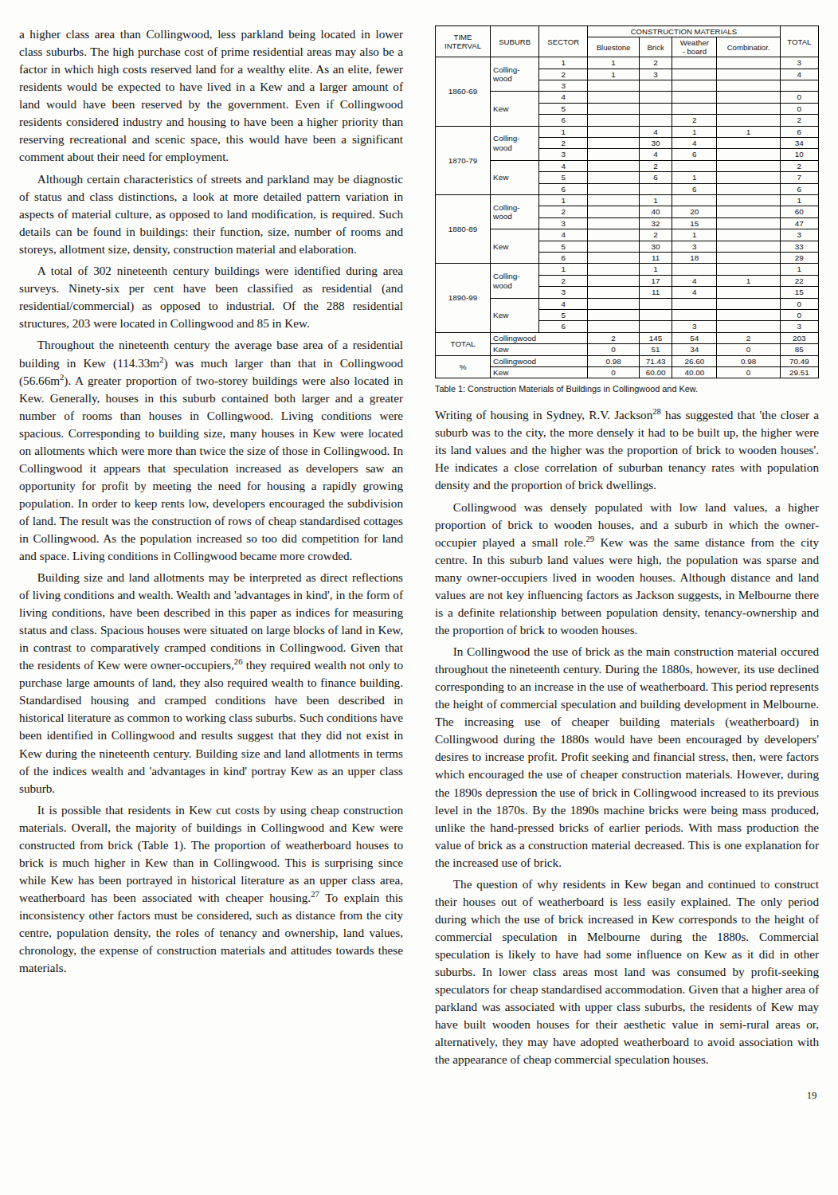a higher class area than Collingwood, less parkland being located in lower class suburbs. The high purchase cost of prime residential areas may also be a factor in which high costs reserved land for a wealthy elite. As an elite, fewer residents would be expected to have lived in a Kew and a larger amount of land would have been reserved by the government. Even if Collingwood residents considered industry and housing to have been a higher priority than reserving recreational and scenic space, this would have been a significant comment about their need for employment.
Although certain characteristics of streets and parkland may be diagnostic of status and class distinctions, a look at more detailed pattern variation in aspects of material culture, as opposed to land modification, is required. Such details can be found in buildings: their function, size, number of rooms and storeys, allotment size, density, construction material and elaboration.
A total of 302 nineteenth century buildings were identified during area surveys. Ninety-six per cent have been classified as residential (and residential/commercial) as opposed to industrial. Of the 288 residential structures, 203 were located in Collingwood and 85 in Kew.
Throughout the nineteenth century the average base area of a residential building in Kew (114.33m2) was much larger than that in Collingwood (56.66m2). A greater proportion of two-storey buildings were also located in Kew. Generally, houses in this suburb contained both larger and a greater number of rooms than houses in Collingwood. Living conditions were spacious. Corresponding to building size, many houses in Kew were located on allotments which were more than twice the size of those in Collingwood. In Collingwood it appears that speculation increased as developers saw an opportunity for profit by meeting the need for housing a rapidly growing population. In order to keep rents low, developers encouraged the subdivision of land. The result was the construction of rows of cheap standardised cottages in Collingwood. As the population increased so too did competition for land and space. Living conditions in Collingwood became more crowded.
Building size and land allotments may be interpreted as direct reflections of living conditions and wealth. Wealth and 'advantages in kind', in the form of living conditions, have been described in this paper as indices for measuring status and class. Spacious houses were situated on large blocks of land in Kew, in contrast to comparatively cramped conditions in Collingwood. Given that the residents of Kew were owner-occupiers,26 they required wealth not only to purchase large amounts of land, they also required wealth to finance building. Standardised housing and cramped conditions have been described in historical literature as common to working class suburbs. Such conditions have been identified in Collingwood and results suggest that they did not exist in Kew during the nineteenth century. Building size and land allotments in terms of the indices wealth and 'advantages in kind' portray Kew as an upper class suburb.
It is possible that residents in Kew cut costs by using cheap construction materials. Overall, the majority of buildings in Collingwood and Kew were constructed from brick (Table 1). The proportion of weatherboard houses to brick is much higher in Kew than in Collingwood. This is surprising since while Kew has been portrayed in historical literature as an upper class area, weatherboard has been associated with cheaper housing.27 To explain this inconsistency other factors must be considered, such as distance from the city centre, population density, the roles of tenancy and ownership, land values, chronology, the expense of construction materials and attitudes towards these materials.
| TIME INTERVAL | SUBURB | SECTOR | CONSTRUCTION MATERIALS | TOTAL |
| --- | --- | --- | --- | --- |
| Bluestone | Brick | Weather - board | Combinatior. |
| 1860-69 | Colling- wood | 1 | 1 | 2 | | | 3 |
| 2 | 1 | 3 | | | 4 |
| 3 | | | | | |
| Kew | 4 | | | | | 0 |
| 5 | | | | | 0 |
| 6 | | | 2 | | 2 |
| 1870-79 | Colling- wood | 1 | | 4 | 1 | 1 | 6 |
| 2 | | 30 | 4 | | 34 |
| 3 | | 4 | 6 | | 10 |
| Kew | 4 | | 2 | | | 2 |
| 5 | | 6 | 1 | | 7 |
| 6 | | | 6 | | 6 |
| 1880-89 | Colling- wood | 1 | | 1 | | | 1 |
| 2 | | 40 | 20 | | 60 |
| 3 | | 32 | 15 | | 47 |
| Kew | 4 | | 2 | 1 | | 3 |
| 5 | | 30 | 3 | | 33 |
| 6 | | 11 | 18 | | 29 |
| 1890-99 | Colling- wood | 1 | | 1 | | | 1 |
| 2 | | 17 | 4 | 1 | 22 |
| 3 | | 11 | 4 | | 15 |
| Kew | 4 | | | | | 0 |
| 5 | | | | | 0 |
| 6 | | | 3 | | 3 |
| TOTAL | Collingwood | 2 | 145 | 54 | 2 | 203 |
| Kew | 0 | 51 | 34 | 0 | 85 |
| % | Collingwood | 0.98 | 71.43 | 26.60 | 0.98 | 70.49 |
| Kew | 0 | 60.00 | 40.00 | 0 | 29.51 |
Table 1: Construction Materials of Buildings in Collingwood and Kew.
Writing of housing in Sydney, R.V. Jackson28 has suggested that 'the closer a suburb was to the city, the more densely it had to be built up, the higher were its land values and the higher was the proportion of brick to wooden houses'. He indicates a close correlation of suburban tenancy rates with population density and the proportion of brick dwellings.
Collingwood was densely populated with low land values, a higher proportion of brick to wooden houses, and a suburb in which the owner-occupier played a small role.29 Kew was the same distance from the city centre. In this suburb land values were high, the population was sparse and many owner-occupiers lived in wooden houses. Although distance and land values are not key influencing factors as Jackson suggests, in Melbourne there is a definite relationship between population density, tenancy-ownership and the proportion of brick to wooden houses.
In Collingwood the use of brick as the main construction material occured throughout the nineteenth century. During the 1880s, however, its use declined corresponding to an increase in the use of weatherboard. This period represents the height of commercial speculation and building development in Melbourne. The increasing use of cheaper building materials (weatherboard) in Collingwood during the 1880s would have been encouraged by developers' desires to increase profit. Profit seeking and financial stress, then, were factors which encouraged the use of cheaper construction materials. However, during the 1890s depression the use of brick in Collingwood increased to its previous level in the 1870s. By the 1890s machine bricks were being mass produced, unlike the hand-pressed bricks of earlier periods. With mass production the value of brick as a construction material decreased. This is one explanation for the increased use of brick.
The question of why residents in Kew began and continued to construct their houses out of weatherboard is less easily explained. The only period during which the use of brick increased in Kew corresponds to the height of commercial speculation in Melbourne during the 1880s. Commercial speculation is likely to have had some influence on Kew as it did in other suburbs. In lower class areas most land was consumed by profit-seeking speculators for cheap standardised accommodation. Given that a higher area of parkland was associated with upper class suburbs, the residents of Kew may have built wooden houses for their aesthetic value in semi-rural areas or, alternatively, they may have adopted weatherboard to avoid association with the appearance of cheap commercial speculation houses.
19